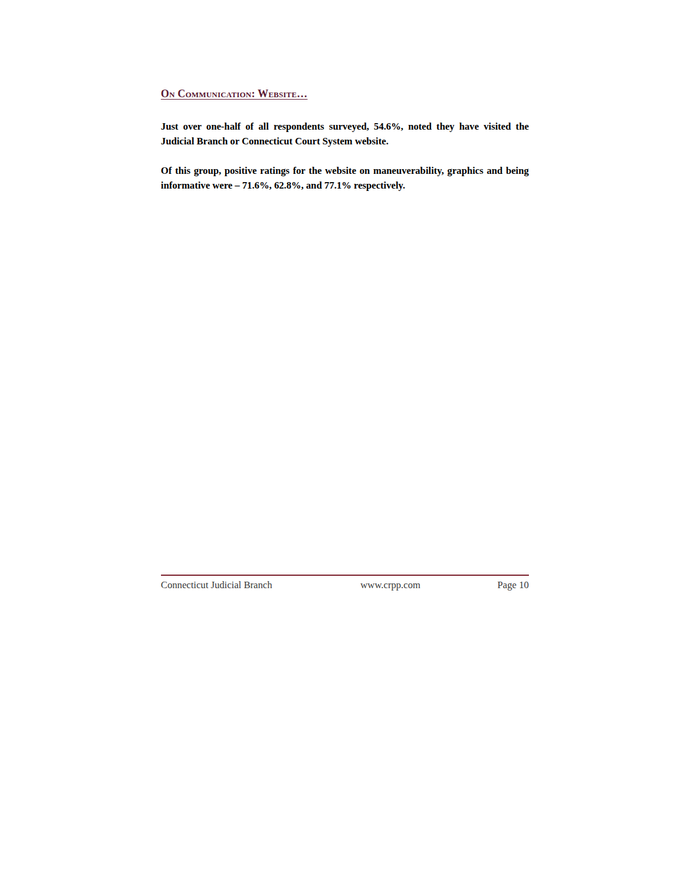On Communication: Website…
Just over one-half of all respondents surveyed, 54.6%, noted they have visited the Judicial Branch or Connecticut Court System website.
Of this group, positive ratings for the website on maneuverability, graphics and being informative were – 71.6%, 62.8%, and 77.1% respectively.
Connecticut Judicial Branch www.crpp.com Page 10